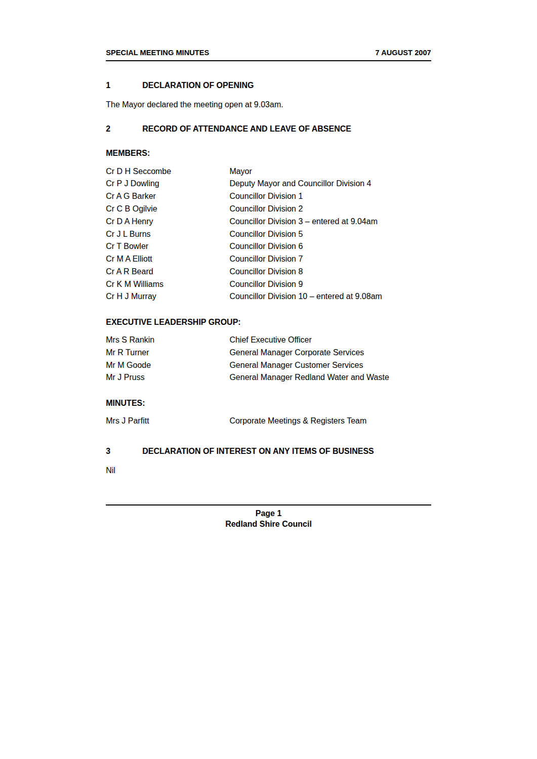SPECIAL MEETING MINUTES 7 AUGUST 2007
1 DECLARATION OF OPENING
The Mayor declared the meeting open at 9.03am.
2 RECORD OF ATTENDANCE AND LEAVE OF ABSENCE
MEMBERS:
| Cr D H Seccombe | Mayor |
| Cr P J Dowling | Deputy Mayor and Councillor Division 4 |
| Cr A G Barker | Councillor Division 1 |
| Cr C B Ogilvie | Councillor Division 2 |
| Cr D A Henry | Councillor Division 3 – entered at 9.04am |
| Cr J L Burns | Councillor Division 5 |
| Cr T Bowler | Councillor Division 6 |
| Cr M A Elliott | Councillor Division 7 |
| Cr A R Beard | Councillor Division 8 |
| Cr K M Williams | Councillor Division 9 |
| Cr H J Murray | Councillor Division 10 – entered at 9.08am |
EXECUTIVE LEADERSHIP GROUP:
| Mrs S Rankin | Chief Executive Officer |
| Mr R Turner | General Manager Corporate Services |
| Mr M Goode | General Manager Customer Services |
| Mr J Pruss | General Manager Redland Water and Waste |
MINUTES:
| Mrs J Parfitt | Corporate Meetings & Registers Team |
3 DECLARATION OF INTEREST ON ANY ITEMS OF BUSINESS
Nil
Page 1
Redland Shire Council